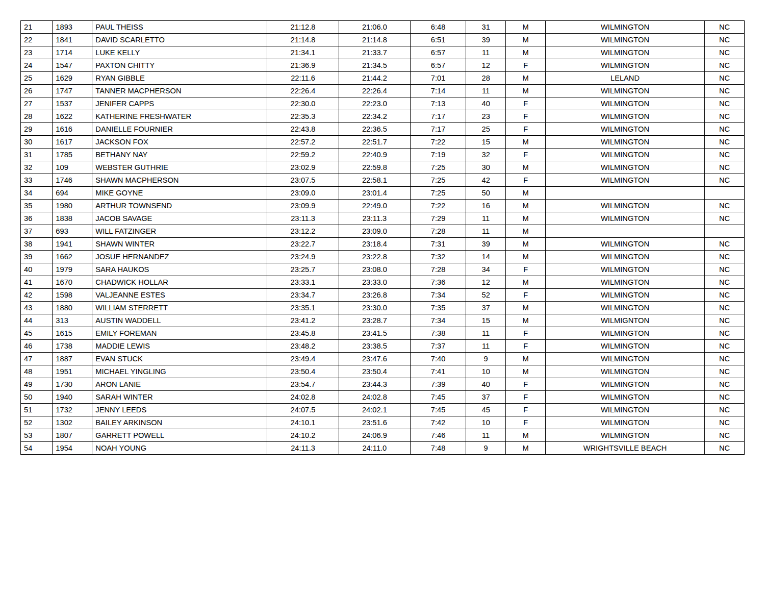| 21 | 1893 | PAUL THEISS | 21:12.8 | 21:06.0 | 6:48 | 31 | M | WILMINGTON | NC |
| 22 | 1841 | DAVID SCARLETTO | 21:14.8 | 21:14.8 | 6:51 | 39 | M | WILMINGTON | NC |
| 23 | 1714 | LUKE KELLY | 21:34.1 | 21:33.7 | 6:57 | 11 | M | WILMINGTON | NC |
| 24 | 1547 | PAXTON CHITTY | 21:36.9 | 21:34.5 | 6:57 | 12 | F | WILMINGTON | NC |
| 25 | 1629 | RYAN GIBBLE | 22:11.6 | 21:44.2 | 7:01 | 28 | M | LELAND | NC |
| 26 | 1747 | TANNER MACPHERSON | 22:26.4 | 22:26.4 | 7:14 | 11 | M | WILMINGTON | NC |
| 27 | 1537 | JENIFER CAPPS | 22:30.0 | 22:23.0 | 7:13 | 40 | F | WILMINGTON | NC |
| 28 | 1622 | KATHERINE FRESHWATER | 22:35.3 | 22:34.2 | 7:17 | 23 | F | WILMINGTON | NC |
| 29 | 1616 | DANIELLE FOURNIER | 22:43.8 | 22:36.5 | 7:17 | 25 | F | WILMINGTON | NC |
| 30 | 1617 | JACKSON FOX | 22:57.2 | 22:51.7 | 7:22 | 15 | M | WILMINGTON | NC |
| 31 | 1785 | BETHANY NAY | 22:59.2 | 22:40.9 | 7:19 | 32 | F | WILMINGTON | NC |
| 32 | 109 | WEBSTER GUTHRIE | 23:02.9 | 22:59.8 | 7:25 | 30 | M | WILMINGTON | NC |
| 33 | 1746 | SHAWN MACPHERSON | 23:07.5 | 22:58.1 | 7:25 | 42 | F | WILMINGTON | NC |
| 34 | 694 | MIKE GOYNE | 23:09.0 | 23:01.4 | 7:25 | 50 | M | | |
| 35 | 1980 | ARTHUR TOWNSEND | 23:09.9 | 22:49.0 | 7:22 | 16 | M | WILMINGTON | NC |
| 36 | 1838 | JACOB SAVAGE | 23:11.3 | 23:11.3 | 7:29 | 11 | M | WILMINGTON | NC |
| 37 | 693 | WILL FATZINGER | 23:12.2 | 23:09.0 | 7:28 | 11 | M | | |
| 38 | 1941 | SHAWN WINTER | 23:22.7 | 23:18.4 | 7:31 | 39 | M | WILMINGTON | NC |
| 39 | 1662 | JOSUE HERNANDEZ | 23:24.9 | 23:22.8 | 7:32 | 14 | M | WILMINGTON | NC |
| 40 | 1979 | SARA HAUKOS | 23:25.7 | 23:08.0 | 7:28 | 34 | F | WILMINGTON | NC |
| 41 | 1670 | CHADWICK HOLLAR | 23:33.1 | 23:33.0 | 7:36 | 12 | M | WILMINGTON | NC |
| 42 | 1598 | VALJEANNE ESTES | 23:34.7 | 23:26.8 | 7:34 | 52 | F | WILMINGTON | NC |
| 43 | 1880 | WILLIAM STERRETT | 23:35.1 | 23:30.0 | 7:35 | 37 | M | WILMINGTON | NC |
| 44 | 313 | AUSTIN WADDELL | 23:41.2 | 23:28.7 | 7:34 | 15 | M | WILMIGNTON | NC |
| 45 | 1615 | EMILY FOREMAN | 23:45.8 | 23:41.5 | 7:38 | 11 | F | WILMINGTON | NC |
| 46 | 1738 | MADDIE LEWIS | 23:48.2 | 23:38.5 | 7:37 | 11 | F | WILMINGTON | NC |
| 47 | 1887 | EVAN STUCK | 23:49.4 | 23:47.6 | 7:40 | 9 | M | WILMINGTON | NC |
| 48 | 1951 | MICHAEL YINGLING | 23:50.4 | 23:50.4 | 7:41 | 10 | M | WILMINGTON | NC |
| 49 | 1730 | ARON LANIE | 23:54.7 | 23:44.3 | 7:39 | 40 | F | WILMINGTON | NC |
| 50 | 1940 | SARAH WINTER | 24:02.8 | 24:02.8 | 7:45 | 37 | F | WILMINGTON | NC |
| 51 | 1732 | JENNY LEEDS | 24:07.5 | 24:02.1 | 7:45 | 45 | F | WILMINGTON | NC |
| 52 | 1302 | BAILEY ARKINSON | 24:10.1 | 23:51.6 | 7:42 | 10 | F | WILMINGTON | NC |
| 53 | 1807 | GARRETT POWELL | 24:10.2 | 24:06.9 | 7:46 | 11 | M | WILMINGTON | NC |
| 54 | 1954 | NOAH YOUNG | 24:11.3 | 24:11.0 | 7:48 | 9 | M | WRIGHTSVILLE BEACH | NC |